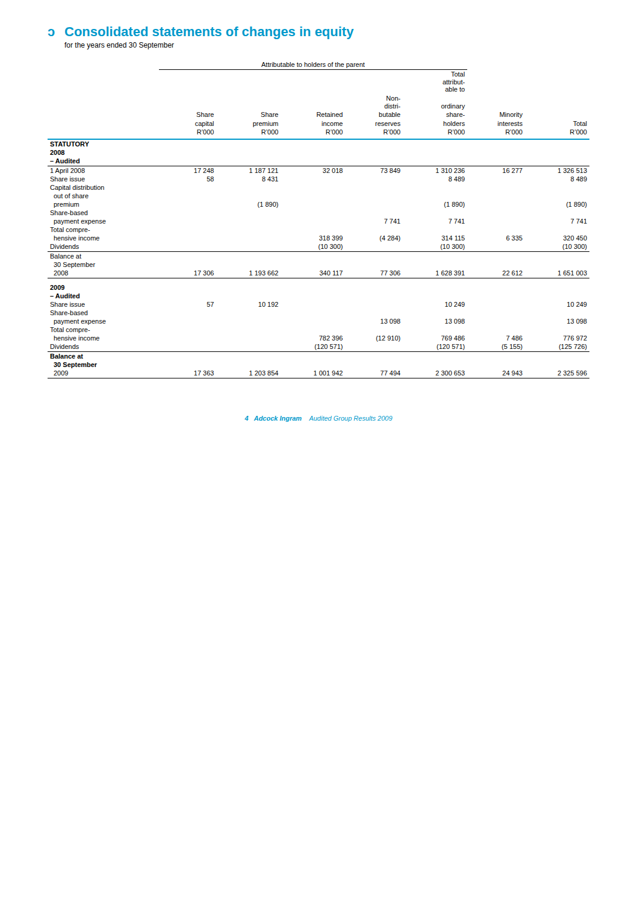Consolidated statements of changes in equity
for the years ended 30 September
| | Attributable to holders of the parent | | |
| | | | | | Total attribut- able to | | |
| | | | | Non- distri- | ordinary | | |
| | Share | Share | Retained | butable | share- | Minority | |
| | capital | premium | income | reserves | holders | interests | Total |
| | R’000 | R’000 | R’000 | R’000 | R’000 | R’000 | R’000 |
| STATUTORY | |
| 2008 | |
| – Audited | |
| 1 April 2008 | 17 248 | 1 187 121 | 32 018 | 73 849 | 1 310 236 | 16 277 | 1 326 513 |
| Share issue | 58 | 8 431 | | | 8 489 | | 8 489 |
| Capital distribution | |
| out of share | |
| premium | | (1 890) | | | (1 890) | | (1 890) |
| Share-based | |
| payment expense | | | | 7 741 | 7 741 | | 7 741 |
| Total compre- | |
| hensive income | | | 318 399 | (4 284) | 314 115 | 6 335 | 320 450 |
| Dividends | | | (10 300) | | (10 300) | | (10 300) |
| Balance at | |
| 30 September | |
| 2008 | 17 306 | 1 193 662 | 340 117 | 77 306 | 1 628 391 | 22 612 | 1 651 003 |
| 2009 | |
| – Audited | |
| Share issue | 57 | 10 192 | | | 10 249 | | 10 249 |
| Share-based | |
| payment expense | | | | 13 098 | 13 098 | | 13 098 |
| Total compre- | |
| hensive income | | | 782 396 | (12 910) | 769 486 | 7 486 | 776 972 |
| Dividends | | | (120 571) | | (120 571) | (5 155) | (125 726) |
| Balance at | |
| 30 September | |
| 2009 | 17 363 | 1 203 854 | 1 001 942 | 77 494 | 2 300 653 | 24 943 | 2 325 596 |
4 Adcock Ingram Audited Group Results 2009